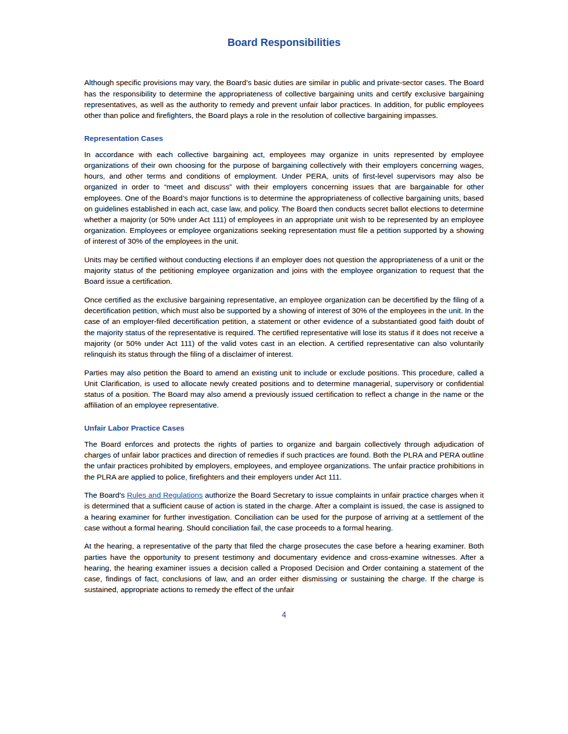Board Responsibilities
Although specific provisions may vary, the Board’s basic duties are similar in public and private-sector cases. The Board has the responsibility to determine the appropriateness of collective bargaining units and certify exclusive bargaining representatives, as well as the authority to remedy and prevent unfair labor practices. In addition, for public employees other than police and firefighters, the Board plays a role in the resolution of collective bargaining impasses.
Representation Cases
In accordance with each collective bargaining act, employees may organize in units represented by employee organizations of their own choosing for the purpose of bargaining collectively with their employers concerning wages, hours, and other terms and conditions of employment. Under PERA, units of first-level supervisors may also be organized in order to “meet and discuss” with their employers concerning issues that are bargainable for other employees. One of the Board’s major functions is to determine the appropriateness of collective bargaining units, based on guidelines established in each act, case law, and policy. The Board then conducts secret ballot elections to determine whether a majority (or 50% under Act 111) of employees in an appropriate unit wish to be represented by an employee organization. Employees or employee organizations seeking representation must file a petition supported by a showing of interest of 30% of the employees in the unit.
Units may be certified without conducting elections if an employer does not question the appropriateness of a unit or the majority status of the petitioning employee organization and joins with the employee organization to request that the Board issue a certification.
Once certified as the exclusive bargaining representative, an employee organization can be decertified by the filing of a decertification petition, which must also be supported by a showing of interest of 30% of the employees in the unit. In the case of an employer-filed decertification petition, a statement or other evidence of a substantiated good faith doubt of the majority status of the representative is required. The certified representative will lose its status if it does not receive a majority (or 50% under Act 111) of the valid votes cast in an election. A certified representative can also voluntarily relinquish its status through the filing of a disclaimer of interest.
Parties may also petition the Board to amend an existing unit to include or exclude positions. This procedure, called a Unit Clarification, is used to allocate newly created positions and to determine managerial, supervisory or confidential status of a position. The Board may also amend a previously issued certification to reflect a change in the name or the affiliation of an employee representative.
Unfair Labor Practice Cases
The Board enforces and protects the rights of parties to organize and bargain collectively through adjudication of charges of unfair labor practices and direction of remedies if such practices are found. Both the PLRA and PERA outline the unfair practices prohibited by employers, employees, and employee organizations. The unfair practice prohibitions in the PLRA are applied to police, firefighters and their employers under Act 111.
The Board’s Rules and Regulations authorize the Board Secretary to issue complaints in unfair practice charges when it is determined that a sufficient cause of action is stated in the charge. After a complaint is issued, the case is assigned to a hearing examiner for further investigation. Conciliation can be used for the purpose of arriving at a settlement of the case without a formal hearing. Should conciliation fail, the case proceeds to a formal hearing.
At the hearing, a representative of the party that filed the charge prosecutes the case before a hearing examiner. Both parties have the opportunity to present testimony and documentary evidence and cross-examine witnesses. After a hearing, the hearing examiner issues a decision called a Proposed Decision and Order containing a statement of the case, findings of fact, conclusions of law, and an order either dismissing or sustaining the charge. If the charge is sustained, appropriate actions to remedy the effect of the unfair
4